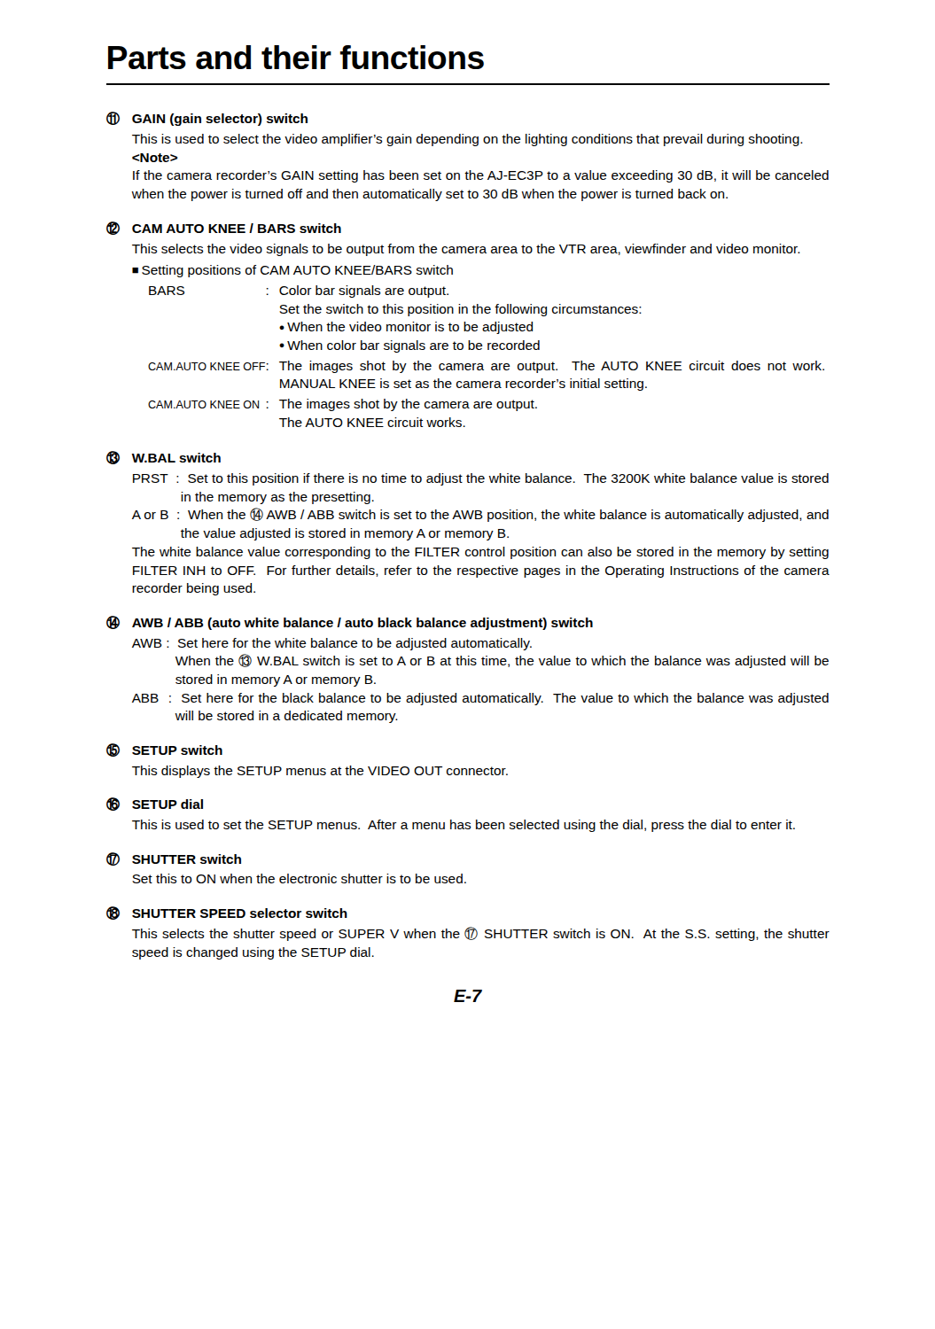Parts and their functions
⑪GAIN (gain selector) switch
This is used to select the video amplifier’s gain depending on the lighting conditions that prevail during shooting.
<Note>
If the camera recorder’s GAIN setting has been set on the AJ-EC3P to a value exceeding 30 dB, it will be canceled when the power is turned off and then automatically set to 30 dB when the power is turned back on.
⑫CAM AUTO KNEE / BARS switch
This selects the video signals to be output from the camera area to the VTR area, viewfinder and video monitor.
■Setting positions of CAM AUTO KNEE/BARS switch
| BARS | : | Color bar signals are output. Set the switch to this position in the following circumstances: When the video monitor is to be adjusted When color bar signals are to be recorded |
| CAM.AUTO KNEE OFF | : | The images shot by the camera are output. The AUTO KNEE circuit does not work. MANUAL KNEE is set as the camera recorder’s initial setting. |
| CAM.AUTO KNEE ON | : | The images shot by the camera are output. The AUTO KNEE circuit works. |
⑬W.BAL switch
PRST : Set to this position if there is no time to adjust the white balance. The 3200K white balance value is stored in the memory as the presetting.
A or B : When the ⑭ AWB / ABB switch is set to the AWB position, the white balance is automatically adjusted, and the value adjusted is stored in memory A or memory B.
The white balance value corresponding to the FILTER control position can also be stored in the memory by setting FILTER INH to OFF. For further details, refer to the respective pages in the Operating Instructions of the camera recorder being used.
⑭AWB / ABB (auto white balance / auto black balance adjustment) switch
AWB : Set here for the white balance to be adjusted automatically.
When the ⑬ W.BAL switch is set to A or B at this time, the value to which the balance was adjusted will be stored in memory A or memory B.
ABB : Set here for the black balance to be adjusted automatically. The value to which the balance was adjusted will be stored in a dedicated memory.
⑮SETUP switch
This displays the SETUP menus at the VIDEO OUT connector.
⑯SETUP dial
This is used to set the SETUP menus. After a menu has been selected using the dial, press the dial to enter it.
⑰SHUTTER switch
Set this to ON when the electronic shutter is to be used.
⑱SHUTTER SPEED selector switch
This selects the shutter speed or SUPER V when the ⑰ SHUTTER switch is ON. At the S.S. setting, the shutter speed is changed using the SETUP dial.
E-7